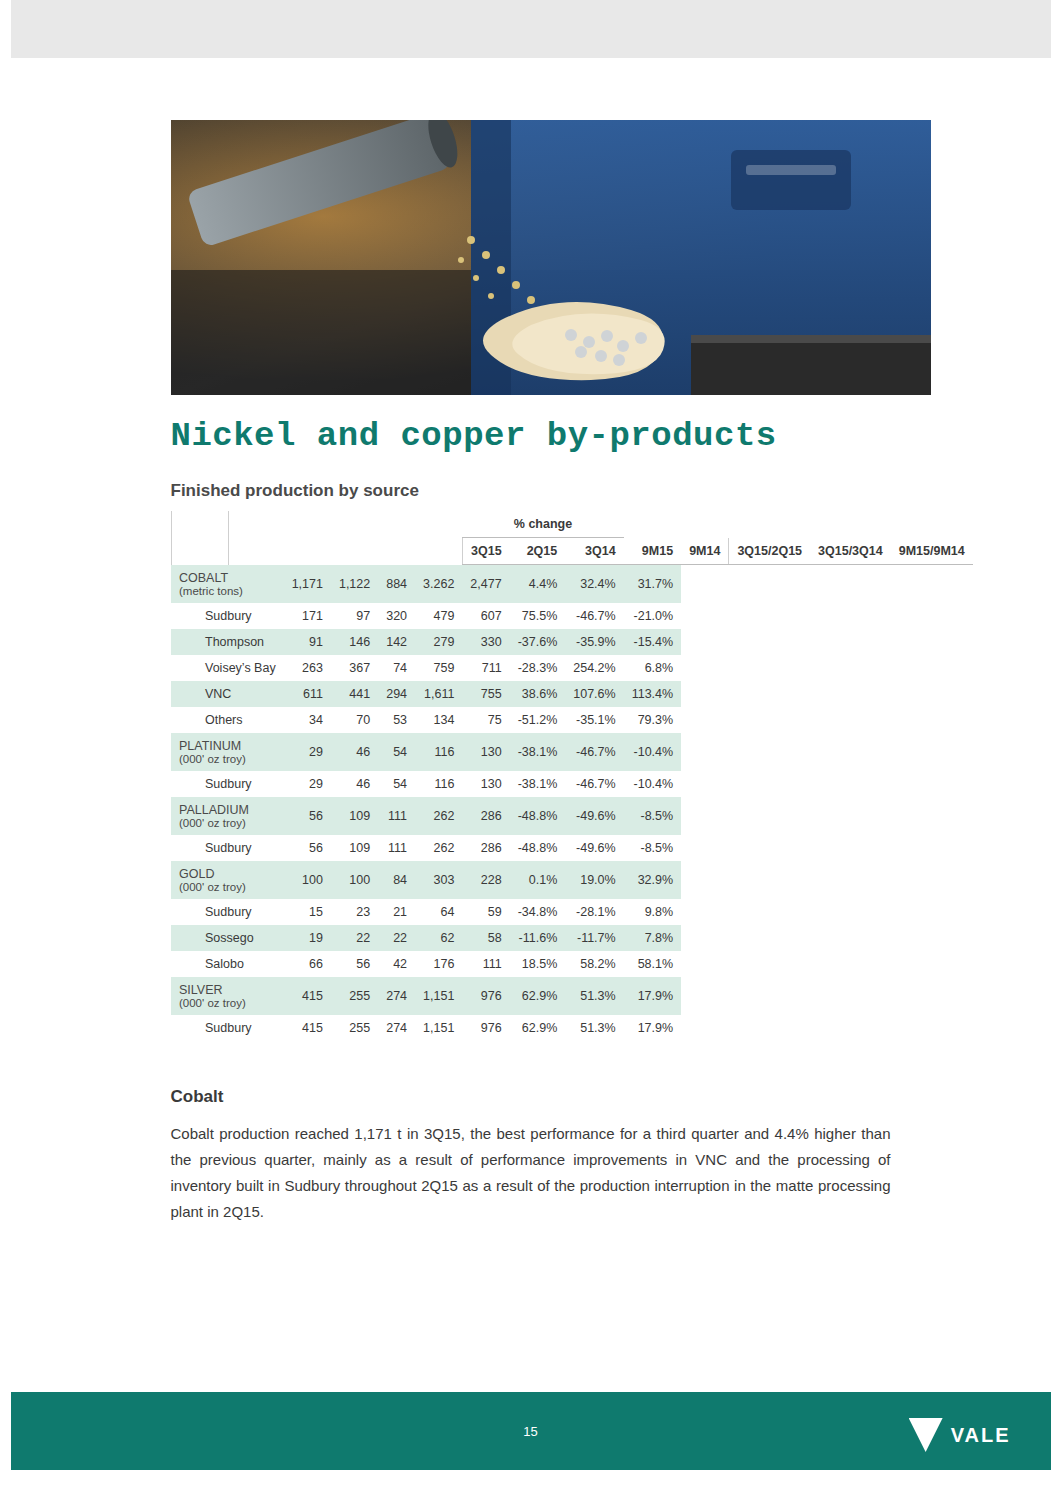Nickel and copper by-products
Finished production by source
| | | | | | | % change |
| --- | --- | --- | --- | --- | --- | --- |
| 3Q15 | 2Q15 | 3Q14 | 9M15 | 9M14 | 3Q15/2Q15 | 3Q15/3Q14 | 9M15/9M14 |
| COBALT (metric tons) | 1,171 | 1,122 | 884 | 3.262 | 2,477 | 4.4% | 32.4% | 31.7% |
| Sudbury | 171 | 97 | 320 | 479 | 607 | 75.5% | -46.7% | -21.0% |
| Thompson | 91 | 146 | 142 | 279 | 330 | -37.6% | -35.9% | -15.4% |
| Voisey’s Bay | 263 | 367 | 74 | 759 | 711 | -28.3% | 254.2% | 6.8% |
| VNC | 611 | 441 | 294 | 1,611 | 755 | 38.6% | 107.6% | 113.4% |
| Others | 34 | 70 | 53 | 134 | 75 | -51.2% | -35.1% | 79.3% |
| PLATINUM (000' oz troy) | 29 | 46 | 54 | 116 | 130 | -38.1% | -46.7% | -10.4% |
| Sudbury | 29 | 46 | 54 | 116 | 130 | -38.1% | -46.7% | -10.4% |
| PALLADIUM (000' oz troy) | 56 | 109 | 111 | 262 | 286 | -48.8% | -49.6% | -8.5% |
| Sudbury | 56 | 109 | 111 | 262 | 286 | -48.8% | -49.6% | -8.5% |
| GOLD (000' oz troy) | 100 | 100 | 84 | 303 | 228 | 0.1% | 19.0% | 32.9% |
| Sudbury | 15 | 23 | 21 | 64 | 59 | -34.8% | -28.1% | 9.8% |
| Sossego | 19 | 22 | 22 | 62 | 58 | -11.6% | -11.7% | 7.8% |
| Salobo | 66 | 56 | 42 | 176 | 111 | 18.5% | 58.2% | 58.1% |
| SILVER (000' oz troy) | 415 | 255 | 274 | 1,151 | 976 | 62.9% | 51.3% | 17.9% |
| Sudbury | 415 | 255 | 274 | 1,151 | 976 | 62.9% | 51.3% | 17.9% |
Cobalt
Cobalt production reached 1,171 t in 3Q15, the best performance for a third quarter and 4.4% higher than the previous quarter, mainly as a result of performance improvements in VNC and the processing of inventory built in Sudbury throughout 2Q15 as a result of the production interruption in the matte processing plant in 2Q15.
15
VALE